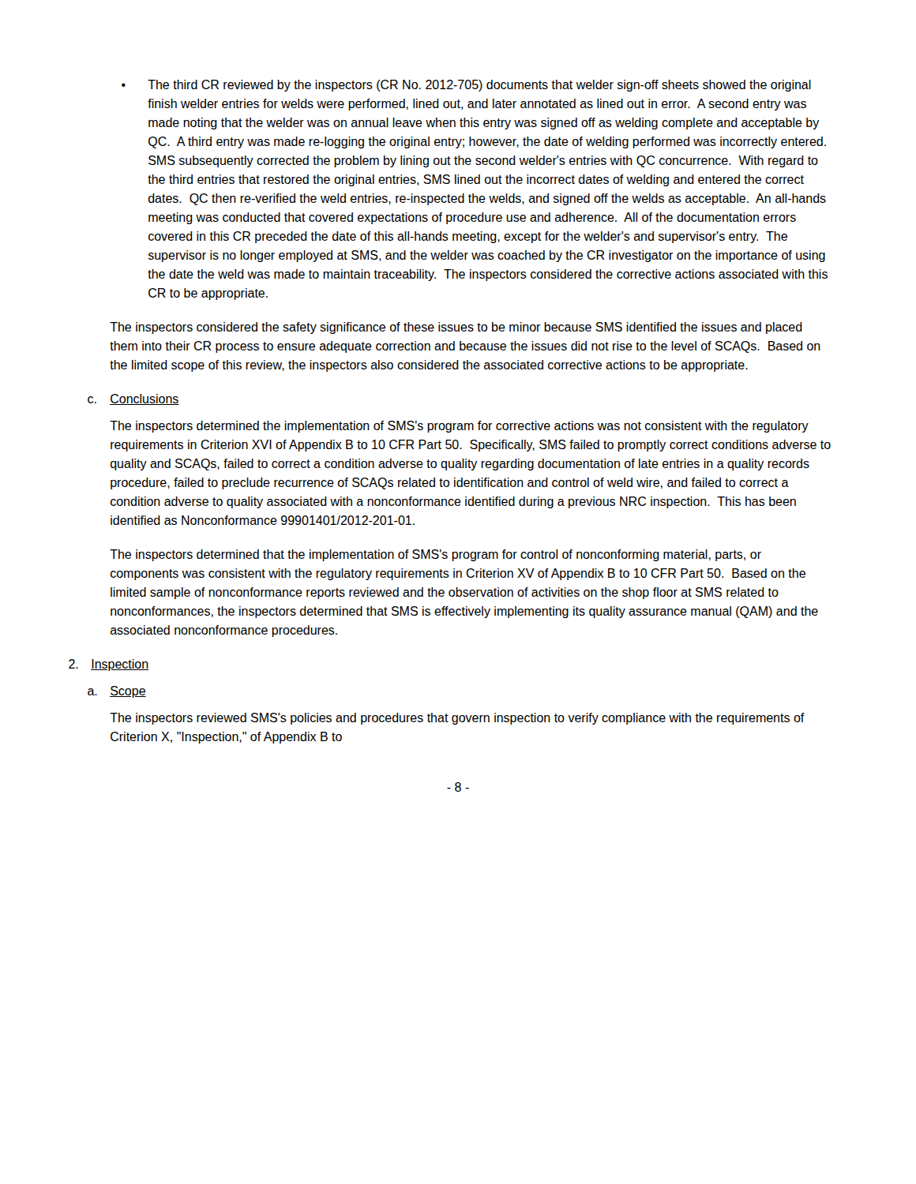•
The third CR reviewed by the inspectors (CR No. 2012-705) documents that welder sign-off sheets showed the original finish welder entries for welds were performed, lined out, and later annotated as lined out in error. A second entry was made noting that the welder was on annual leave when this entry was signed off as welding complete and acceptable by QC. A third entry was made re-logging the original entry; however, the date of welding performed was incorrectly entered. SMS subsequently corrected the problem by lining out the second welder's entries with QC concurrence. With regard to the third entries that restored the original entries, SMS lined out the incorrect dates of welding and entered the correct dates. QC then re-verified the weld entries, re-inspected the welds, and signed off the welds as acceptable. An all-hands meeting was conducted that covered expectations of procedure use and adherence. All of the documentation errors covered in this CR preceded the date of this all-hands meeting, except for the welder's and supervisor's entry. The supervisor is no longer employed at SMS, and the welder was coached by the CR investigator on the importance of using the date the weld was made to maintain traceability. The inspectors considered the corrective actions associated with this CR to be appropriate.
The inspectors considered the safety significance of these issues to be minor because SMS identified the issues and placed them into their CR process to ensure adequate correction and because the issues did not rise to the level of SCAQs. Based on the limited scope of this review, the inspectors also considered the associated corrective actions to be appropriate.
c. Conclusions
The inspectors determined the implementation of SMS's program for corrective actions was not consistent with the regulatory requirements in Criterion XVI of Appendix B to 10 CFR Part 50. Specifically, SMS failed to promptly correct conditions adverse to quality and SCAQs, failed to correct a condition adverse to quality regarding documentation of late entries in a quality records procedure, failed to preclude recurrence of SCAQs related to identification and control of weld wire, and failed to correct a condition adverse to quality associated with a nonconformance identified during a previous NRC inspection. This has been identified as Nonconformance 99901401/2012-201-01.
The inspectors determined that the implementation of SMS's program for control of nonconforming material, parts, or components was consistent with the regulatory requirements in Criterion XV of Appendix B to 10 CFR Part 50. Based on the limited sample of nonconformance reports reviewed and the observation of activities on the shop floor at SMS related to nonconformances, the inspectors determined that SMS is effectively implementing its quality assurance manual (QAM) and the associated nonconformance procedures.
2. Inspection
a. Scope
The inspectors reviewed SMS's policies and procedures that govern inspection to verify compliance with the requirements of Criterion X, "Inspection," of Appendix B to
- 8 -